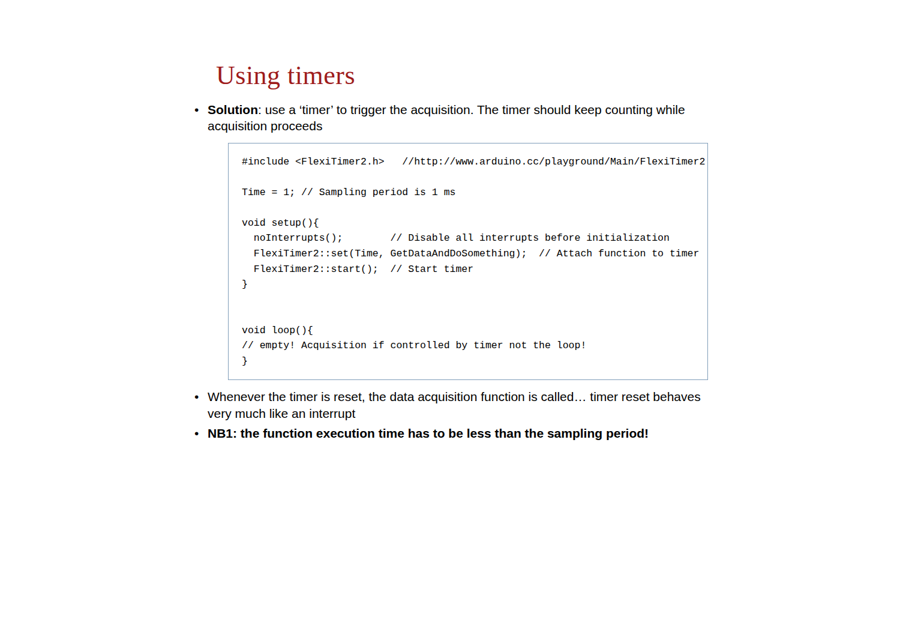Using timers
Solution: use a ‘timer’ to trigger the acquisition. The timer should keep counting while acquisition proceeds
#include <FlexiTimer2.h> //http://www.arduino.cc/playground/Main/FlexiTimer2 Time = 1; // Sampling period is 1 ms void setup(){ noInterrupts(); // Disable all interrupts before initialization FlexiTimer2::set(Time, GetDataAndDoSomething); // Attach function to timer FlexiTimer2::start(); // Start timer } void loop(){ // empty! Acquisition if controlled by timer not the loop! }
Whenever the timer is reset, the data acquisition function is called… timer reset behaves very much like an interrupt
NB1: the function execution time has to be less than the sampling period!